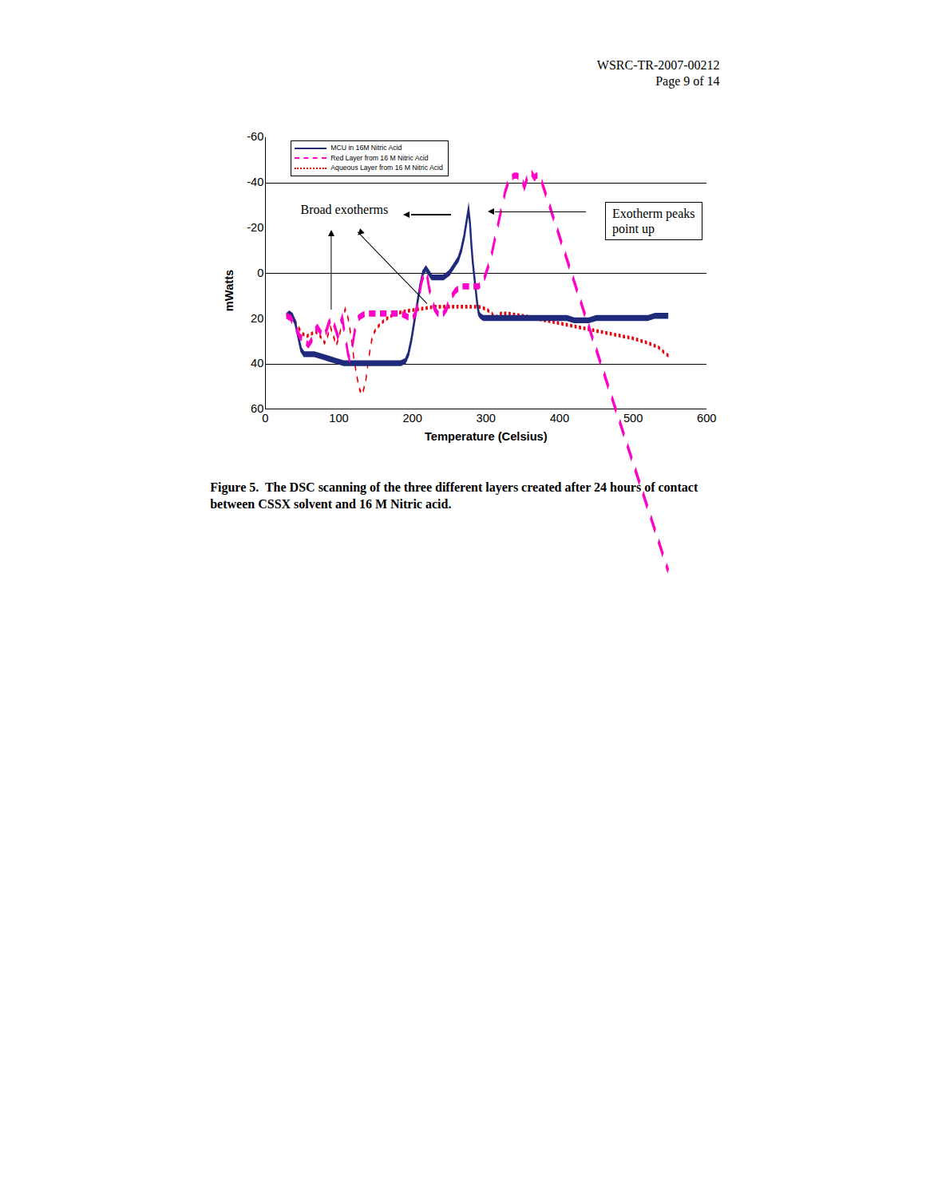WSRC-TR-2007-00212
Page 9 of 14
mWatts
-60 -40 -20 0 20 40 60
MCU in 16M Nitric Acid
Red Layer from 16 M Nitric Acid
Aqueous Layer from 16 M Nitric Acid
Broad exotherms
Exotherm peaks
point up
0 100 200 300 400 500 600
Temperature (Celsius)
Figure 5. The DSC scanning of the three different layers created after 24 hours of contact between CSSX solvent and 16 M Nitric acid.